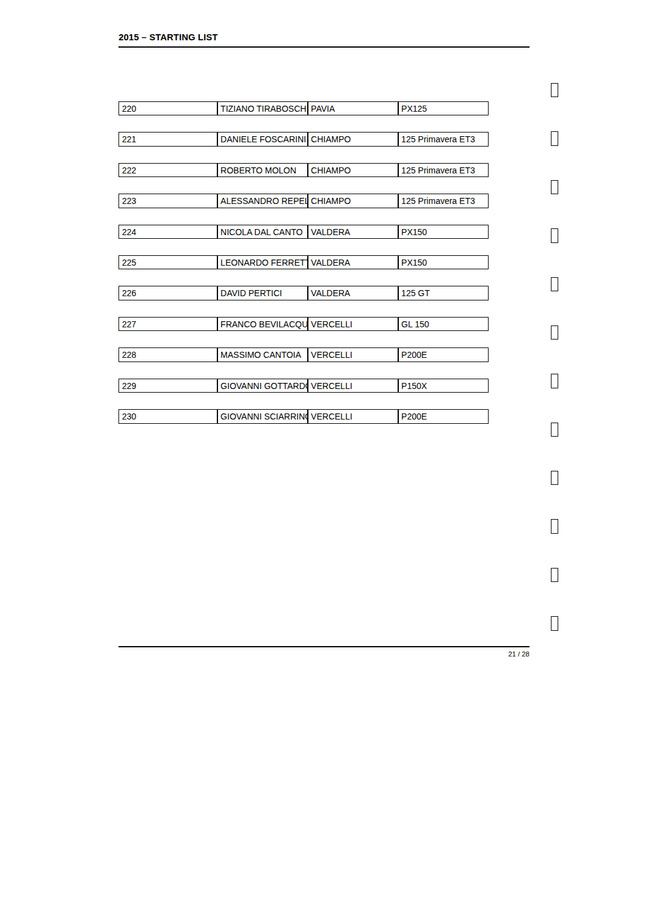2015 – STARTING LIST
| 220 | TIZIANO TIRABOSCHI | PAVIA | PX125 | |
| 221 | DANIELE FOSCARINI | CHIAMPO | 125 Primavera ET3 | |
| 222 | ROBERTO MOLON | CHIAMPO | 125 Primavera ET3 | |
| 223 | ALESSANDRO REPELE | CHIAMPO | 125 Primavera ET3 | |
| 224 | NICOLA DAL CANTO | VALDERA | PX150 | |
| 225 | LEONARDO FERRETTI | VALDERA | PX150 | |
| 226 | DAVID PERTICI | VALDERA | 125 GT | |
| 227 | FRANCO BEVILACQUA | VERCELLI | GL 150 | |
| 228 | MASSIMO CANTOIA | VERCELLI | P200E | |
| 229 | GIOVANNI GOTTARDO | VERCELLI | P150X | |
| 230 | GIOVANNI SCIARRINO | VERCELLI | P200E | |
21 / 28